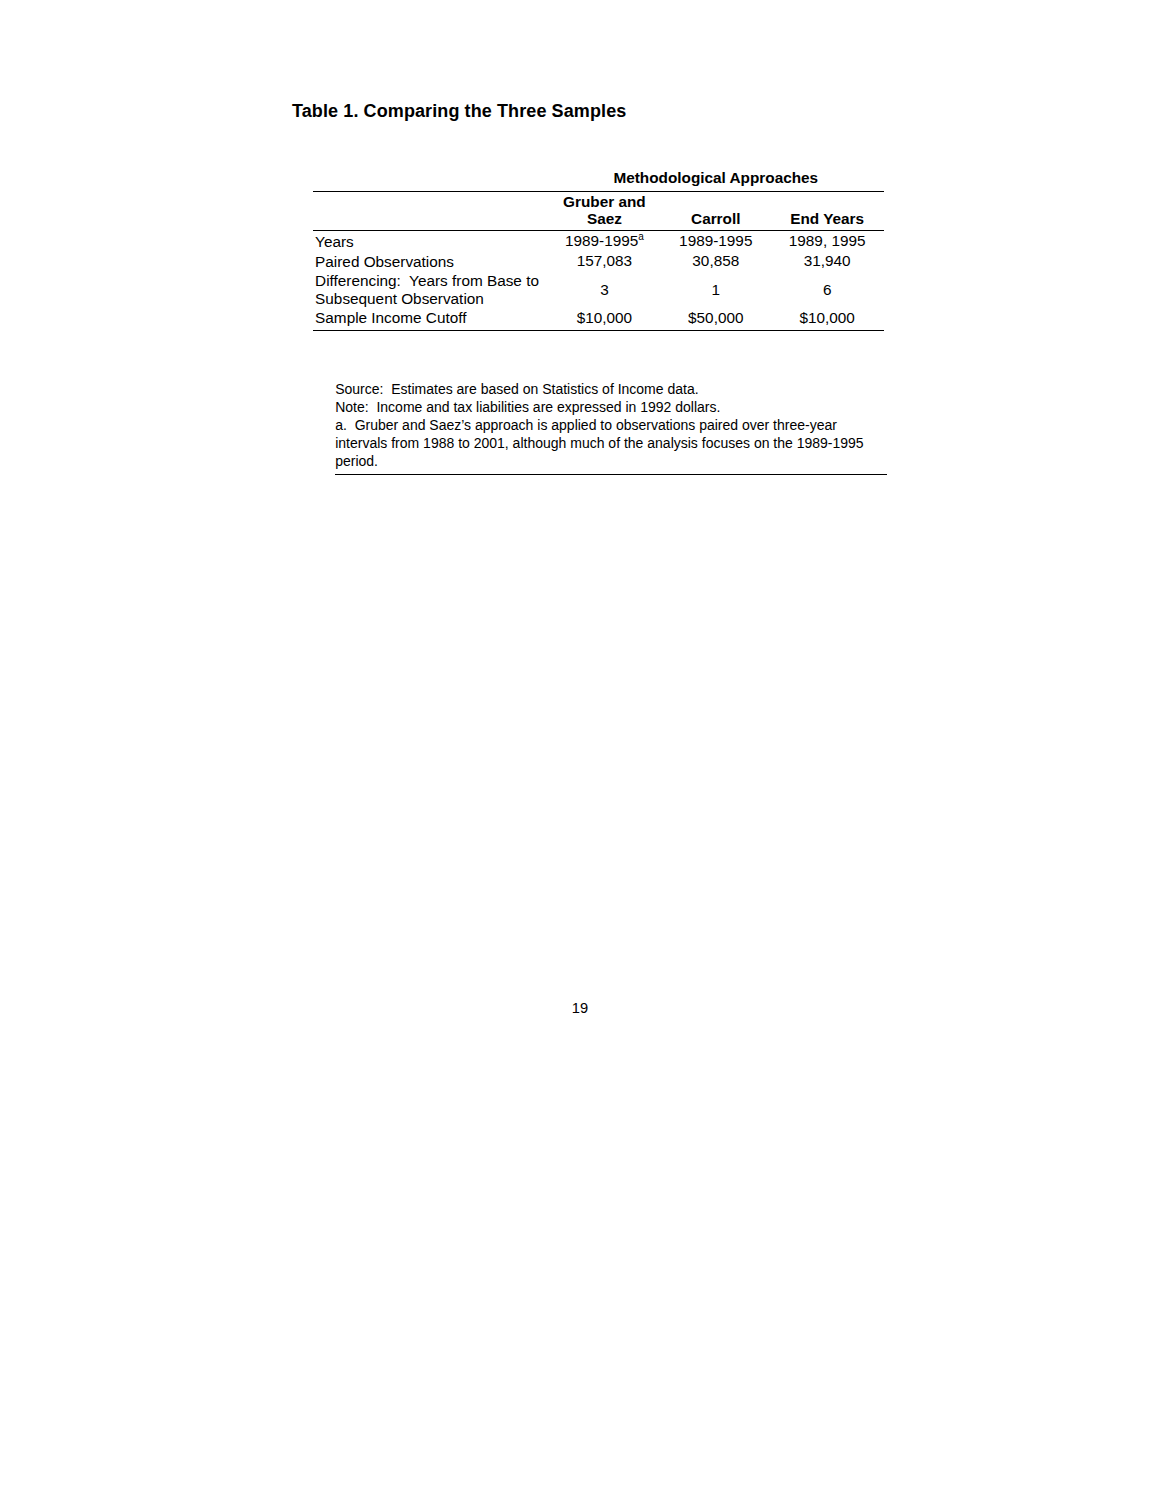Table 1. Comparing the Three Samples
| | Methodological Approaches |
| | Gruber and Saez | Carroll | End Years |
| Years | 1989-1995 a | 1989-1995 | 1989, 1995 |
| Paired Observations | 157,083 | 30,858 | 31,940 |
| Differencing: Years from Base to Subsequent Observation | 3 | 1 | 6 |
| Sample Income Cutoff | $10,000 | $50,000 | $10,000 |
Source: Estimates are based on Statistics of Income data.
Note: Income and tax liabilities are expressed in 1992 dollars.
a. Gruber and Saez’s approach is applied to observations paired over three-year intervals from 1988 to 2001, although much of the analysis focuses on the 1989-1995 period.
19